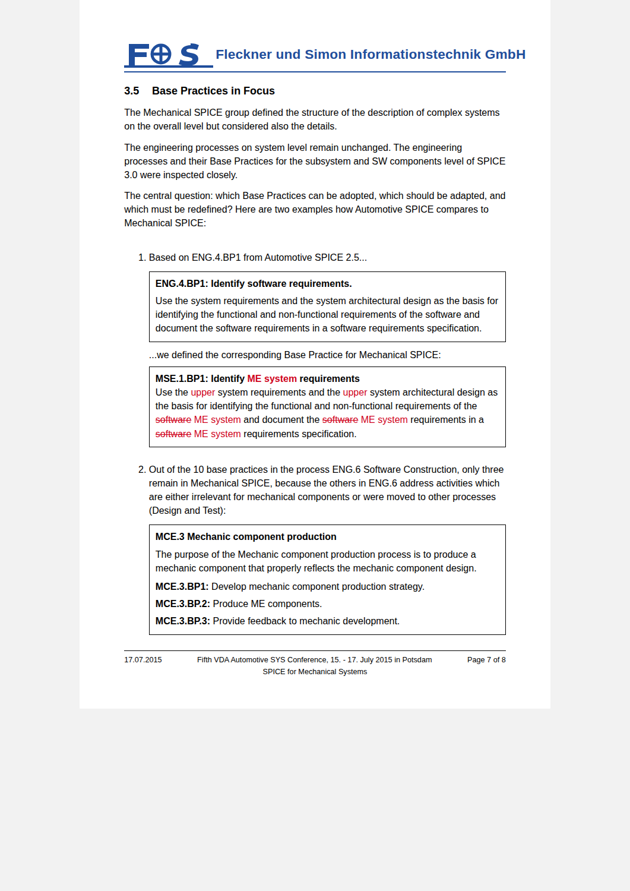Fleckner und Simon Informationstechnik GmbH
3.5 Base Practices in Focus
The Mechanical SPICE group defined the structure of the description of complex systems on the overall level but considered also the details.
The engineering processes on system level remain unchanged. The engineering processes and their Base Practices for the subsystem and SW components level of SPICE 3.0 were inspected closely.
The central question: which Base Practices can be adopted, which should be adapted, and which must be redefined? Here are two examples how Automotive SPICE compares to Mechanical SPICE:
Based on ENG.4.BP1 from Automotive SPICE 2.5...
ENG.4.BP1: Identify software requirements.
Use the system requirements and the system architectural design as the basis for identifying the functional and non-functional requirements of the software and document the software requirements in a software requirements specification.
...we defined the corresponding Base Practice for Mechanical SPICE:
MSE.1.BP1: Identify ME system requirements
Use the upper system requirements and the upper system architectural design as the basis for identifying the functional and non-functional requirements of the software ME system and document the software ME system requirements in a software ME system requirements specification.
Out of the 10 base practices in the process ENG.6 Software Construction, only three remain in Mechanical SPICE, because the others in ENG.6 address activities which are either irrelevant for mechanical components or were moved to other processes (Design and Test):
MCE.3 Mechanic component production
The purpose of the Mechanic component production process is to produce a mechanic component that properly reflects the mechanic component design.
MCE.3.BP1: Develop mechanic component production strategy.
MCE.3.BP.2: Produce ME components.
MCE.3.BP.3: Provide feedback to mechanic development.
17.07.2015 Fifth VDA Automotive SYS Conference, 15. - 17. July 2015 in Potsdam Page 7 of 8
SPICE for Mechanical Systems